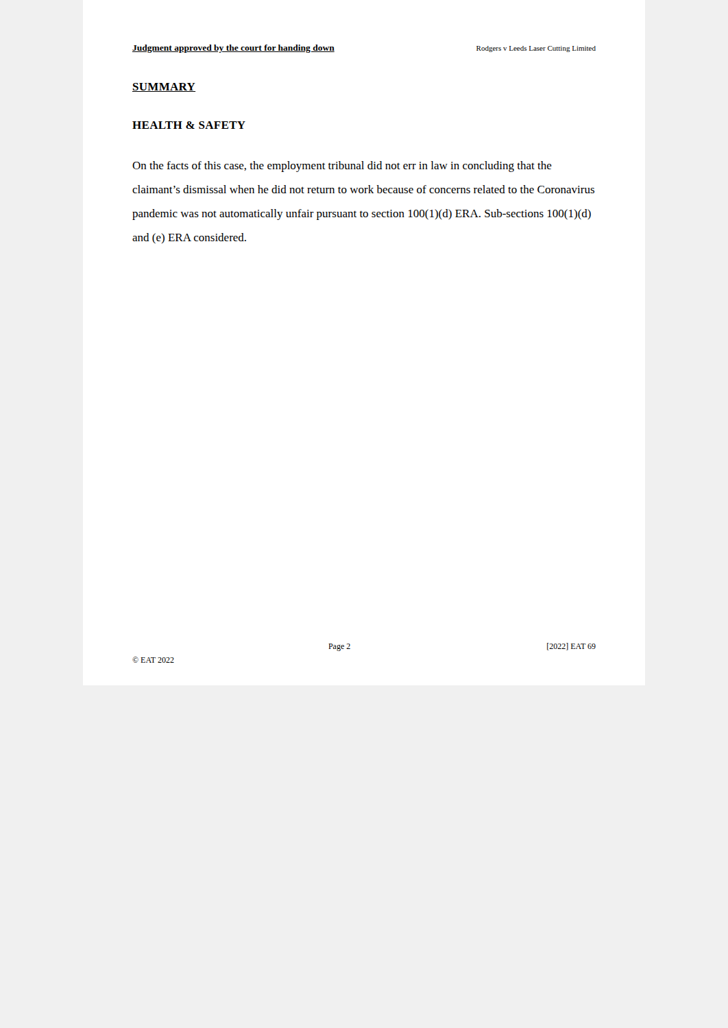Judgment approved by the court for handing down
Rodgers v Leeds Laser Cutting Limited
SUMMARY
HEALTH & SAFETY
On the facts of this case, the employment tribunal did not err in law in concluding that the claimant’s dismissal when he did not return to work because of concerns related to the Coronavirus pandemic was not automatically unfair pursuant to section 100(1)(d) ERA. Sub-sections 100(1)(d) and (e) ERA considered.
[2022] EAT 69 Page 2
© EAT 2022